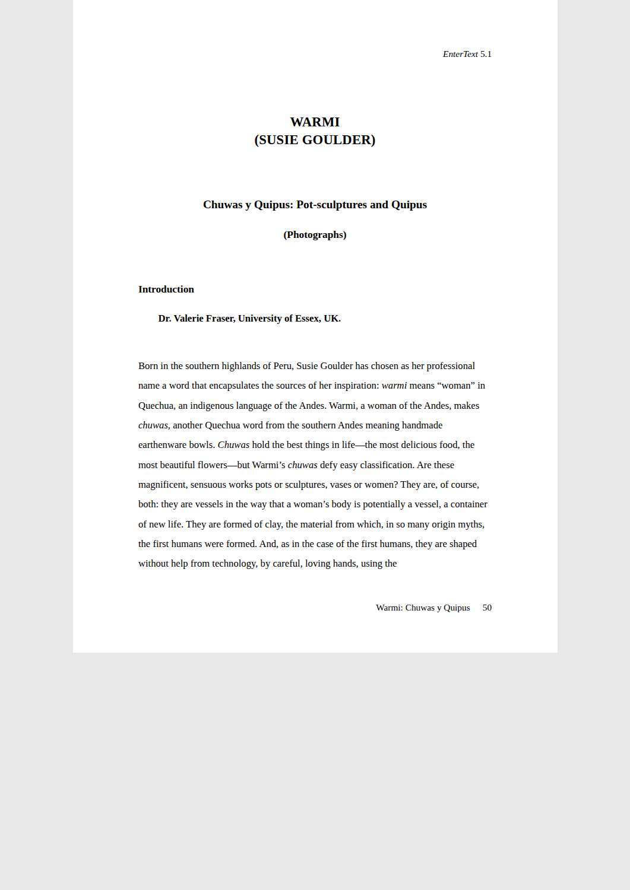EnterText 5.1
WARMI
(SUSIE GOULDER)
Chuwas y Quipus: Pot-sculptures and Quipus
(Photographs)
Introduction
Dr. Valerie Fraser, University of Essex, UK.
Born in the southern highlands of Peru, Susie Goulder has chosen as her professional name a word that encapsulates the sources of her inspiration: warmi means “woman” in Quechua, an indigenous language of the Andes. Warmi, a woman of the Andes, makes chuwas, another Quechua word from the southern Andes meaning handmade earthenware bowls. Chuwas hold the best things in life—the most delicious food, the most beautiful flowers—but Warmi’s chuwas defy easy classification. Are these magnificent, sensuous works pots or sculptures, vases or women? They are, of course, both: they are vessels in the way that a woman’s body is potentially a vessel, a container of new life. They are formed of clay, the material from which, in so many origin myths, the first humans were formed. And, as in the case of the first humans, they are shaped without help from technology, by careful, loving hands, using the
Warmi: Chuwas y Quipus50